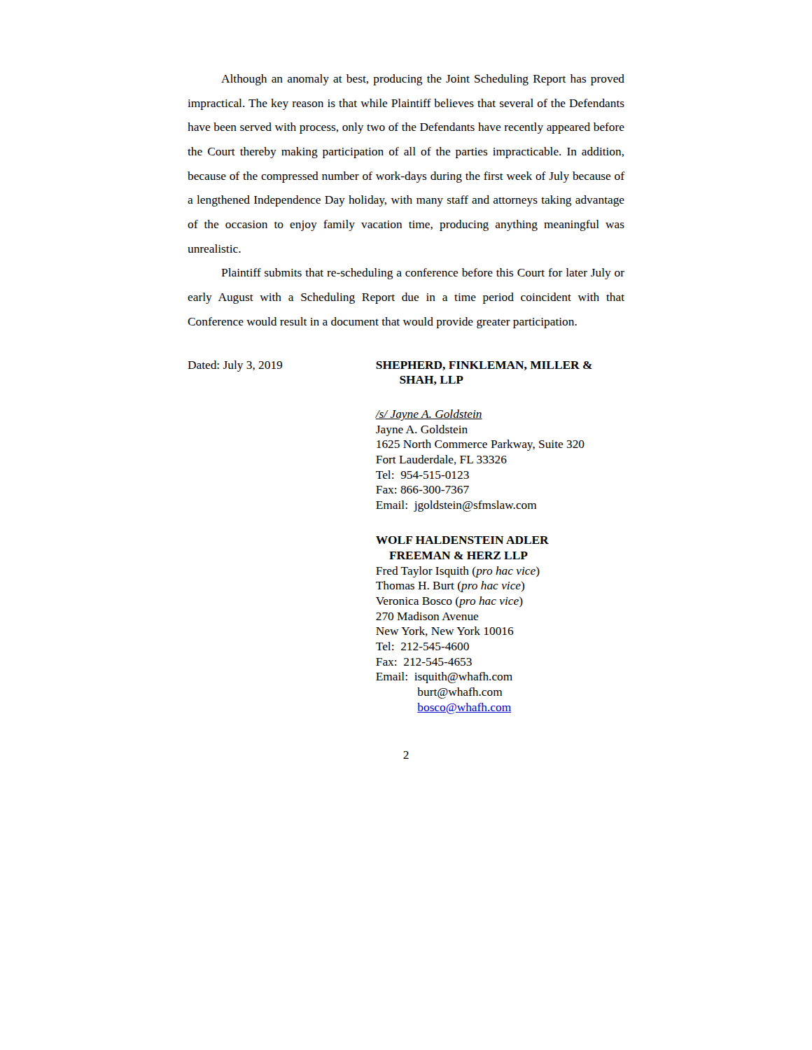Although an anomaly at best, producing the Joint Scheduling Report has proved impractical. The key reason is that while Plaintiff believes that several of the Defendants have been served with process, only two of the Defendants have recently appeared before the Court thereby making participation of all of the parties impracticable. In addition, because of the compressed number of work-days during the first week of July because of a lengthened Independence Day holiday, with many staff and attorneys taking advantage of the occasion to enjoy family vacation time, producing anything meaningful was unrealistic.
Plaintiff submits that re-scheduling a conference before this Court for later July or early August with a Scheduling Report due in a time period coincident with that Conference would result in a document that would provide greater participation.
Dated: July 3, 2019
SHEPHERD, FINKLEMAN, MILLER & SHAH, LLP
/s/ Jayne A. Goldstein
Jayne A. Goldstein
1625 North Commerce Parkway, Suite 320
Fort Lauderdale, FL 33326
Tel: 954-515-0123
Fax: 866-300-7367
Email: jgoldstein@sfmslaw.com
WOLF HALDENSTEIN ADLER
FREEMAN & HERZ LLP
Fred Taylor Isquith (pro hac vice)
Thomas H. Burt (pro hac vice)
Veronica Bosco (pro hac vice)
270 Madison Avenue
New York, New York 10016
Tel: 212-545-4600
Fax: 212-545-4653
Email: isquith@whafh.com
burt@whafh.com
bosco@whafh.com
2